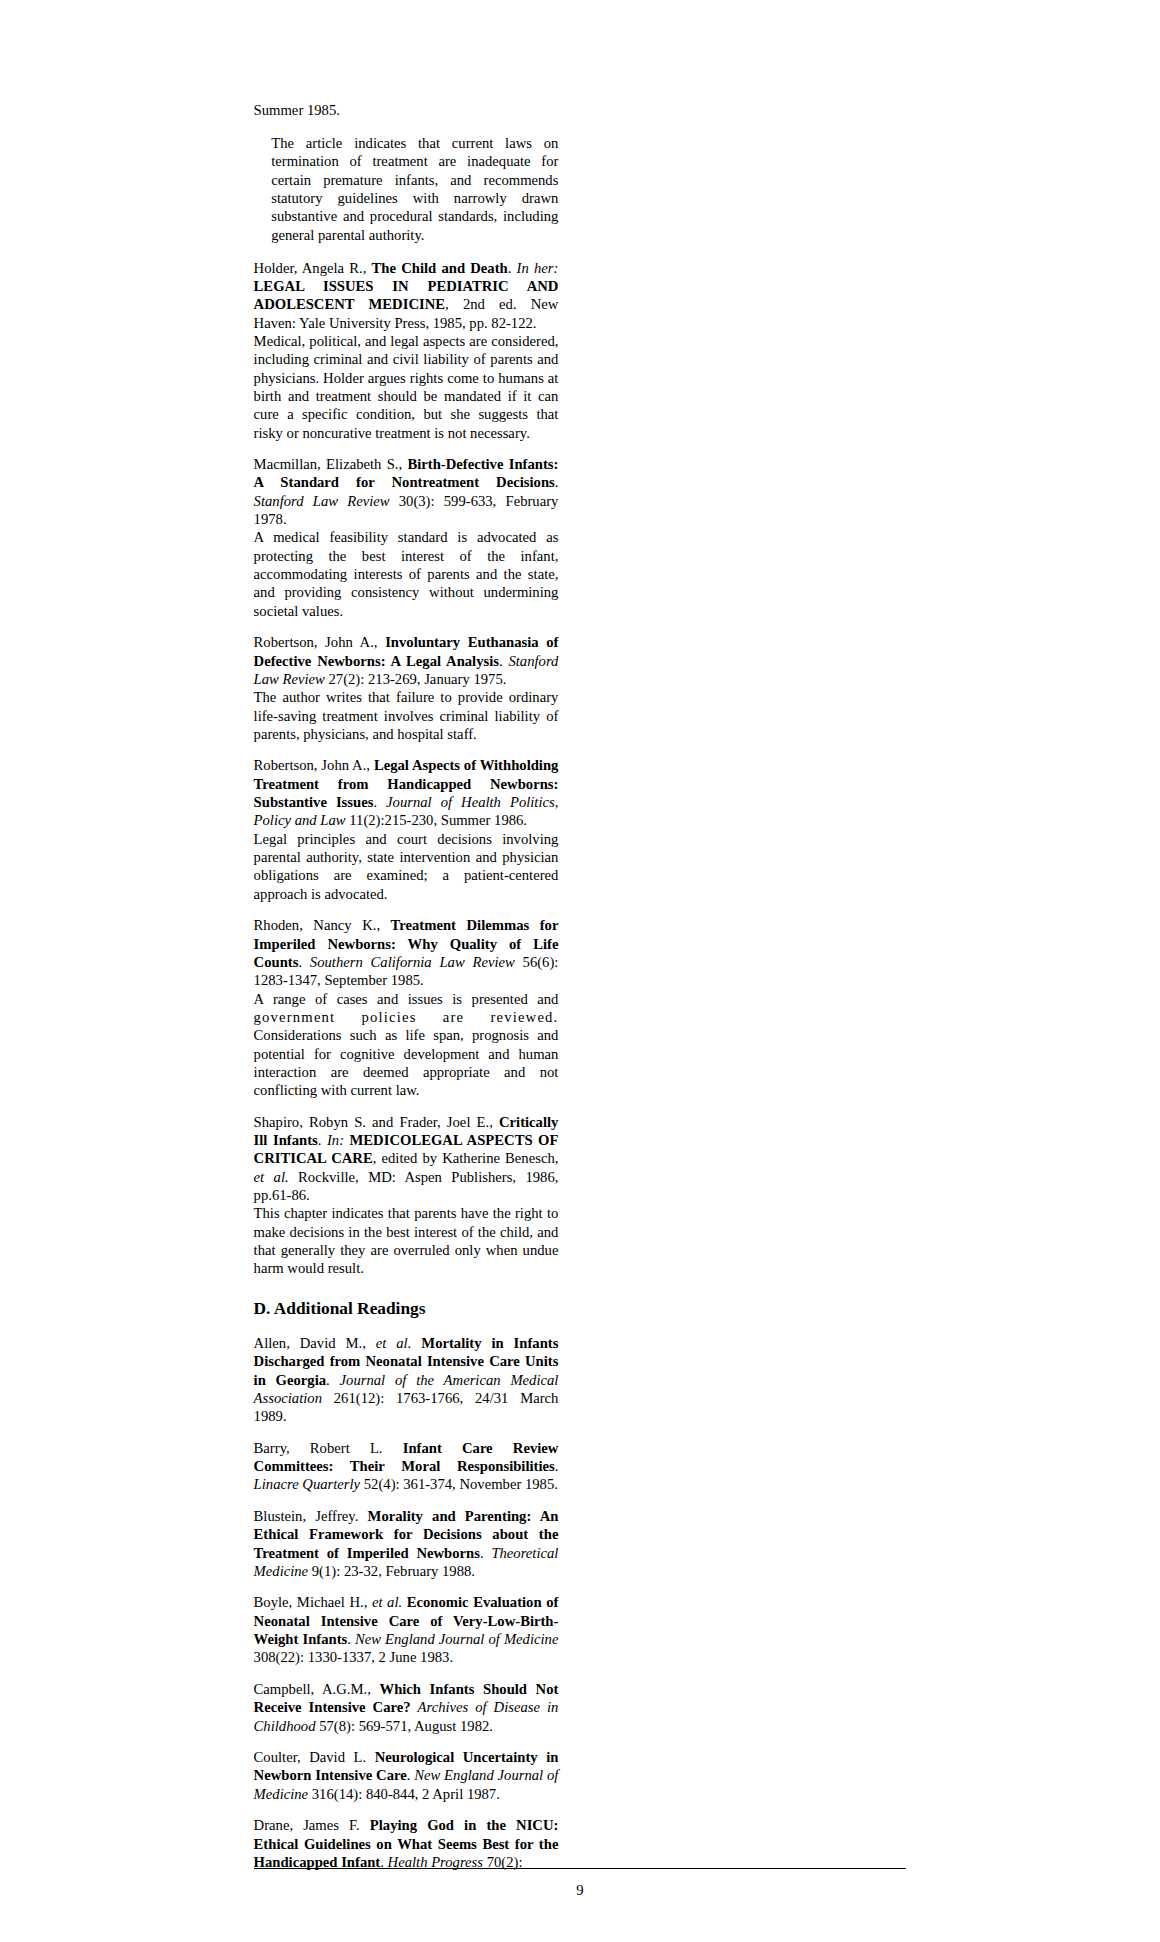Summer 1985.
The article indicates that current laws on termination of treatment are inadequate for certain premature infants, and recommends statutory guidelines with narrowly drawn substantive and procedural standards, including general parental authority.
Holder, Angela R., The Child and Death. In her: LEGAL ISSUES IN PEDIATRIC AND ADOLESCENT MEDICINE, 2nd ed. New Haven: Yale University Press, 1985, pp. 82-122.
Medical, political, and legal aspects are considered, including criminal and civil liability of parents and physicians. Holder argues rights come to humans at birth and treatment should be mandated if it can cure a specific condition, but she suggests that risky or noncurative treatment is not necessary.
Macmillan, Elizabeth S., Birth-Defective Infants: A Standard for Nontreatment Decisions. Stanford Law Review 30(3): 599-633, February 1978.
A medical feasibility standard is advocated as protecting the best interest of the infant, accommodating interests of parents and the state, and providing consistency without undermining societal values.
Robertson, John A., Involuntary Euthanasia of Defective Newborns: A Legal Analysis. Stanford Law Review 27(2): 213-269, January 1975.
The author writes that failure to provide ordinary life-saving treatment involves criminal liability of parents, physicians, and hospital staff.
Robertson, John A., Legal Aspects of Withholding Treatment from Handicapped Newborns: Substantive Issues. Journal of Health Politics, Policy and Law 11(2):215-230, Summer 1986.
Legal principles and court decisions involving parental authority, state intervention and physician obligations are examined; a patient-centered approach is advocated.
Rhoden, Nancy K., Treatment Dilemmas for Imperiled Newborns: Why Quality of Life Counts. Southern California Law Review 56(6): 1283-1347, September 1985.
A range of cases and issues is presented and government policies are reviewed. Considerations such as life span, prognosis and potential for cognitive development and human interaction are deemed appropriate and not conflicting with current law.
Shapiro, Robyn S. and Frader, Joel E., Critically Ill Infants. In: MEDICOLEGAL ASPECTS OF CRITICAL CARE, edited by Katherine Benesch, et al. Rockville, MD: Aspen Publishers, 1986, pp.61-86.
This chapter indicates that parents have the right to make decisions in the best interest of the child, and that generally they are overruled only when undue harm would result.
D. Additional Readings
Allen, David M., et al. Mortality in Infants Discharged from Neonatal Intensive Care Units in Georgia. Journal of the American Medical Association 261(12): 1763-1766, 24/31 March 1989.
Barry, Robert L. Infant Care Review Committees: Their Moral Responsibilities. Linacre Quarterly 52(4): 361-374, November 1985.
Blustein, Jeffrey. Morality and Parenting: An Ethical Framework for Decisions about the Treatment of Imperiled Newborns. Theoretical Medicine 9(1): 23-32, February 1988.
Boyle, Michael H., et al. Economic Evaluation of Neonatal Intensive Care of Very-Low-Birth-Weight Infants. New England Journal of Medicine 308(22): 1330-1337, 2 June 1983.
Campbell, A.G.M., Which Infants Should Not Receive Intensive Care? Archives of Disease in Childhood 57(8): 569-571, August 1982.
Coulter, David L. Neurological Uncertainty in Newborn Intensive Care. New England Journal of Medicine 316(14): 840-844, 2 April 1987.
Drane, James F. Playing God in the NICU: Ethical Guidelines on What Seems Best for the Handicapped Infant. Health Progress 70(2):
9